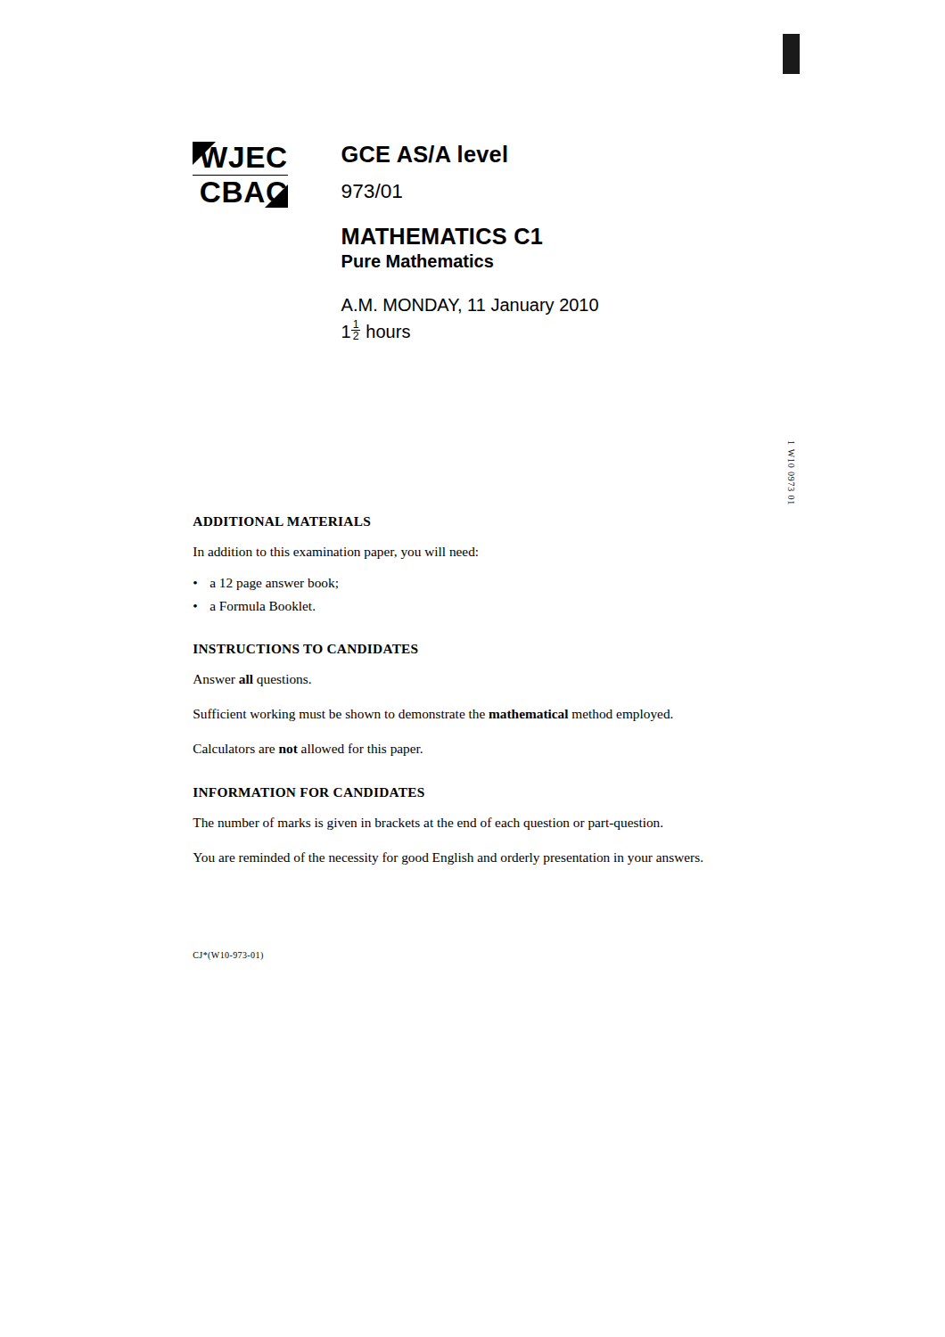WJEC
CBAC
GCE AS/A level
973/01
MATHEMATICS C1
Pure Mathematics
A.M. MONDAY, 11 January 2010
112 hours
1
W10 0973 01
ADDITIONAL MATERIALS
In addition to this examination paper, you will need:
a 12 page answer book;
a Formula Booklet.
INSTRUCTIONS TO CANDIDATES
Answer all questions.
Sufficient working must be shown to demonstrate the mathematical method employed.
Calculators are not allowed for this paper.
INFORMATION FOR CANDIDATES
The number of marks is given in brackets at the end of each question or part-question.
You are reminded of the necessity for good English and orderly presentation in your answers.
CJ*(W10-973-01)